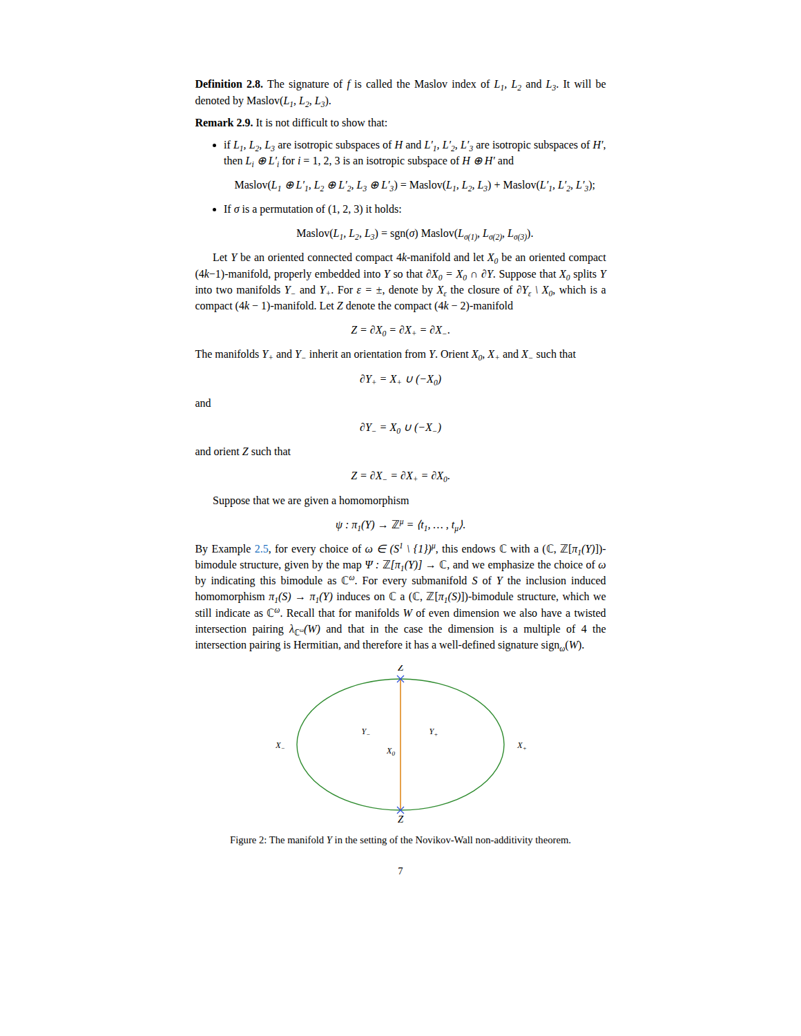Definition 2.8. The signature of f is called the Maslov index of L1, L2 and L3. It will be denoted by Maslov(L1, L2, L3).
Remark 2.9. It is not difficult to show that:
if L1, L2, L3 are isotropic subspaces of H and L′1, L′2, L′3 are isotropic subspaces of H′, then Li ⊕ L′i for i = 1, 2, 3 is an isotropic subspace of H ⊕ H′ and
Maslov(L1 ⊕ L′1, L2 ⊕ L′2, L3 ⊕ L′3) = Maslov(L1, L2, L3) + Maslov(L′1, L′2, L′3);
If σ is a permutation of (1, 2, 3) it holds:
Maslov(L1, L2, L3) = sgn(σ) Maslov(Lσ(1), Lσ(2), Lσ(3)).
Let Y be an oriented connected compact 4k-manifold and let X0 be an oriented compact (4k−1)-manifold, properly embedded into Y so that ∂X0 = X0 ∩ ∂Y. Suppose that X0 splits Y into two manifolds Y− and Y+. For ε = ±, denote by Xε the closure of ∂Yε \ X0, which is a compact (4k − 1)-manifold. Let Z denote the compact (4k − 2)-manifold
Z = ∂X0 = ∂X+ = ∂X−.
The manifolds Y+ and Y− inherit an orientation from Y. Orient X0, X+ and X− such that
∂Y+ = X+ ∪ (−X0)
and
∂Y− = X0 ∪ (−X−)
and orient Z such that
Z = ∂X− = ∂X+ = ∂X0.
Suppose that we are given a homomorphism
ψ : π1(Y) → ℤμ = ⟨t1, … , tμ⟩.
By Example 2.5, for every choice of ω ∈ (S1 \ {1})μ, this endows ℂ with a (ℂ, ℤ[π1(Y)])-bimodule structure, given by the map Ψ : ℤ[π1(Y)] → ℂ, and we emphasize the choice of ω by indicating this bimodule as ℂω. For every submanifold S of Y the inclusion induced homomorphism π1(S) → π1(Y) induces on ℂ a (ℂ, ℤ[π1(S)])-bimodule structure, which we still indicate as ℂω. Recall that for manifolds W of even dimension we also have a twisted intersection pairing λℂω(W) and that in the case the dimension is a multiple of 4 the intersection pairing is Hermitian, and therefore it has a well-defined signature signω(W).
Z Z Y− Y+ X0 X− X+
Figure 2: The manifold Y in the setting of the Novikov-Wall non-additivity theorem.
7